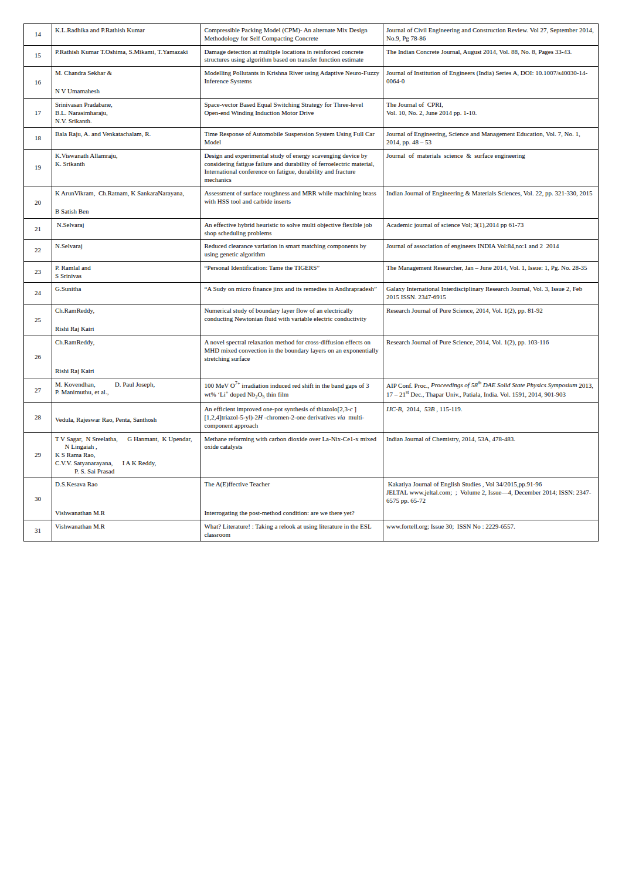| 14 | K.L.Radhika and P.Rathish Kumar | Compressible Packing Model (CPM)- An alternate Mix Design Methodology for Self Compacting Concrete | Journal of Civil Engineering and Construction Review. Vol 27, September 2014, No.9, Pg 78-86 |
| 15 | P.Rathish Kumar T.Oshima, S.Mikami, T.Yamazaki | Damage detection at multiple locations in reinforced concrete structures using algorithm based on transfer function estimate | The Indian Concrete Journal, August 2014, Vol. 88, No. 8, Pages 33-43. |
| 16 | M. Chandra Sekhar & N V Umamahesh | Modelling Pollutants in Krishna River using Adaptive Neuro-Fuzzy Inference Systems | Journal of Institution of Engineers (India) Series A, DOI: 10.1007/s40030-14-0064-0 |
| 17 | Srinivasan Pradabane, B.L. Narasimharaju, N.V. Srikanth. | Space-vector Based Equal Switching Strategy for Three-level Open-end Winding Induction Motor Drive | The Journal of CPRI, Vol. 10, No. 2, June 2014 pp. 1-10. |
| 18 | Bala Raju, A. and Venkatachalam, R. | Time Response of Automobile Suspension System Using Full Car Model | Journal of Engineering, Science and Management Education, Vol. 7, No. 1, 2014, pp. 48 – 53 |
| 19 | K.Viswanath Allamraju, K. Srikanth | Design and experimental study of energy scavenging device by considering fatigue failure and durability of ferroelectric material, International conference on fatigue, durability and fracture mechanics | Journal of materials science & surface engineering |
| 20 | K ArunVikram, Ch.Ratnam, K SankaraNarayana, B Satish Ben | Assessment of surface roughness and MRR while machining brass with HSS tool and carbide inserts | Indian Journal of Engineering & Materials Sciences, Vol. 22, pp. 321-330, 2015 |
| 21 | N.Selvaraj | An effective hybrid heuristic to solve multi objective flexible job shop scheduling problems | Academic journal of science Vol; 3(1),2014 pp 61-73 |
| 22 | N.Selvaraj | Reduced clearance variation in smart matching components by using genetic algorithm | Journal of association of engineers INDIA Vol:84,no:1 and 2 2014 |
| 23 | P. Ramlal and S Srinivas | “Personal Identification: Tame the TIGERS” | The Management Researcher, Jan – June 2014, Vol. 1, Issue: 1, Pg. No. 28-35 |
| 24 | G.Sunitha | “A Sudy on micro finance jinx and its remedies in Andhrapradesh” | Galaxy International Interdisciplinary Research Journal, Vol. 3, Issue 2, Feb 2015 ISSN. 2347-6915 |
| 25 | Ch.RamReddy, Rishi Raj Kairi | Numerical study of boundary layer flow of an electrically conducting Newtonian fluid with variable electric conductivity | Research Journal of Pure Science, 2014, Vol. 1(2), pp. 81-92 |
| 26 | Ch.RamReddy, Rishi Raj Kairi | A novel spectral relaxation method for cross-diffusion effects on MHD mixed convection in the boundary layers on an exponentially stretching surface | Research Journal of Pure Science, 2014, Vol. 1(2), pp. 103-116 |
| 27 | M. Kovendhan, D. Paul Joseph, P. Manimuthu, et al., | 100 MeV O 7+ irradiation induced red shift in the band gaps of 3 wt% ‘Li + doped Nb 2 O 5 thin film | AIP Conf. Proc., Proceedings of 58 th DAE Solid State Physics Symposium 2013, 17 – 21 st Dec., Thapar Univ., Patiala, India. Vol. 1591, 2014, 901-903 |
| 28 | Vedula, Rajeswar Rao, Penta, Santhosh | An efficient improved one-pot synthesis of thiazolo[2,3- c ][1,2,4]triazol-5-yl)-2 H -chromen-2-one derivatives via multi-component approach | IJC-B , 2014, 53B , 115-119. |
| 29 | T V Sagar, N Sreelatha, G Hanmant, K Upendar, N Lingaiah , K S Rama Rao, C.V.V. Satyanarayana, I A K Reddy, P. S. Sai Prasad | Methane reforming with carbon dioxide over La-Nix-Ce1-x mixed oxide catalysts | Indian Journal of Chemistry, 2014, 53A, 478-483. |
| 30 | D.S.Kesava Rao Vishwanathan M.R | The A(E)ffective Teacher Interrogating the post-method condition: are we there yet? | Kakatiya Journal of English Studies , Vol 34/2015,pp.91-96 JELTAL www.jeltal.com; ; Volume 2, Issue—4, December 2014; ISSN: 2347-6575 pp. 65-72 |
| 31 | Vishwanathan M.R | What? Literature! : Taking a relook at using literature in the ESL classroom | www.fortell.org; Issue 30; ISSN No : 2229-6557. |